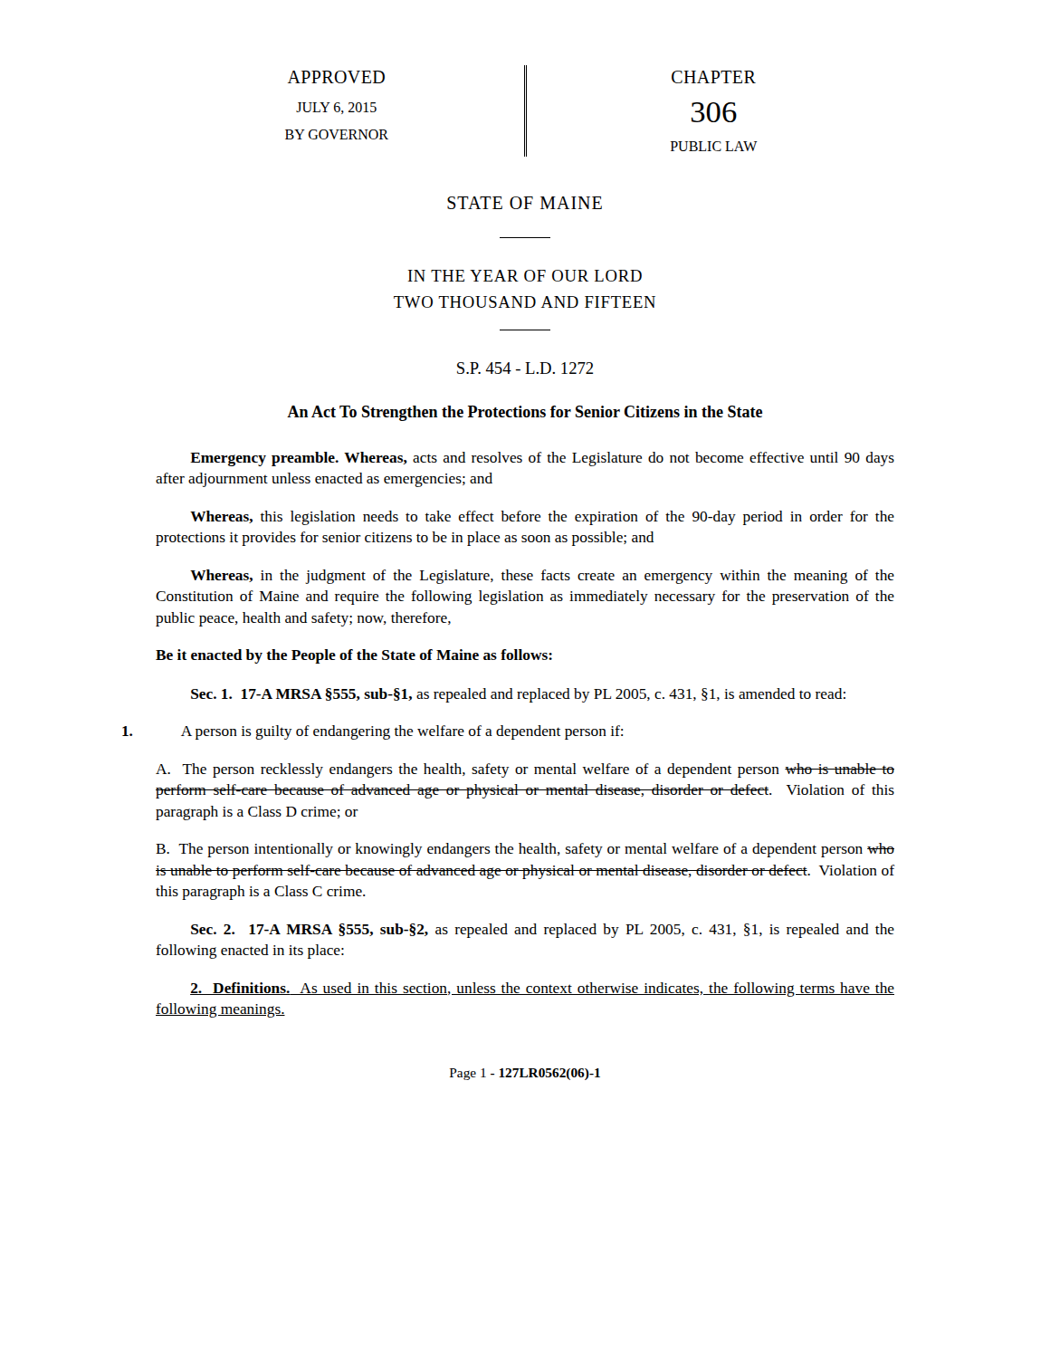| APPROVED JULY 6, 2015 BY GOVERNOR | CHAPTER 306 PUBLIC LAW |
STATE OF MAINE
IN THE YEAR OF OUR LORD
TWO THOUSAND AND FIFTEEN
S.P. 454 - L.D. 1272
An Act To Strengthen the Protections for Senior Citizens in the State
Emergency preamble. Whereas, acts and resolves of the Legislature do not become effective until 90 days after adjournment unless enacted as emergencies; and
Whereas, this legislation needs to take effect before the expiration of the 90-day period in order for the protections it provides for senior citizens to be in place as soon as possible; and
Whereas, in the judgment of the Legislature, these facts create an emergency within the meaning of the Constitution of Maine and require the following legislation as immediately necessary for the preservation of the public peace, health and safety; now, therefore,
Be it enacted by the People of the State of Maine as follows:
Sec. 1. 17-A MRSA §555, sub-§1, as repealed and replaced by PL 2005, c. 431, §1, is amended to read:
1. A person is guilty of endangering the welfare of a dependent person if:
A. The person recklessly endangers the health, safety or mental welfare of a dependent person who is unable to perform self-care because of advanced age or physical or mental disease, disorder or defect. Violation of this paragraph is a Class D crime; or
B. The person intentionally or knowingly endangers the health, safety or mental welfare of a dependent person who is unable to perform self-care because of advanced age or physical or mental disease, disorder or defect. Violation of this paragraph is a Class C crime.
Sec. 2. 17-A MRSA §555, sub-§2, as repealed and replaced by PL 2005, c. 431, §1, is repealed and the following enacted in its place:
2. Definitions. As used in this section, unless the context otherwise indicates, the following terms have the following meanings.
Page 1 - 127LR0562(06)-1